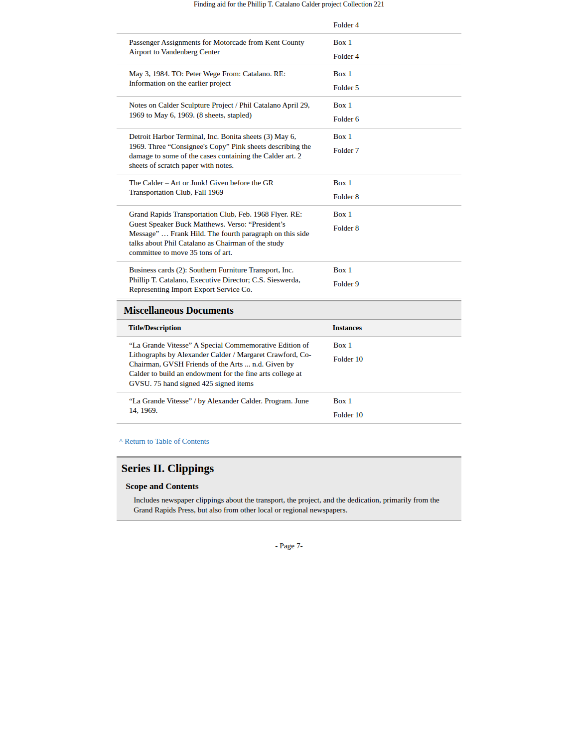Finding aid for the Phillip T. Catalano Calder project Collection 221
| | Folder 4 |
| Passenger Assignments for Motorcade from Kent County Airport to Vandenberg Center | Box 1 Folder 4 |
| May 3, 1984. TO: Peter Wege From: Catalano. RE: Information on the earlier project | Box 1 Folder 5 |
| Notes on Calder Sculpture Project / Phil Catalano April 29, 1969 to May 6, 1969. (8 sheets, stapled) | Box 1 Folder 6 |
| Detroit Harbor Terminal, Inc. Bonita sheets (3) May 6, 1969. Three “Consignee's Copy” Pink sheets describing the damage to some of the cases containing the Calder art. 2 sheets of scratch paper with notes. | Box 1 Folder 7 |
| The Calder – Art or Junk! Given before the GR Transportation Club, Fall 1969 | Box 1 Folder 8 |
| Grand Rapids Transportation Club, Feb. 1968 Flyer. RE: Guest Speaker Buck Matthews. Verso: “President’s Message” … Frank Hild. The fourth paragraph on this side talks about Phil Catalano as Chairman of the study committee to move 35 tons of art. | Box 1 Folder 8 |
| Business cards (2): Southern Furniture Transport, Inc. Phillip T. Catalano, Executive Director; C.S. Sieswerda, Representing Import Export Service Co. | Box 1 Folder 9 |
Miscellaneous Documents
| Title/Description | Instances |
| “La Grande Vitesse” A Special Commemorative Edition of Lithographs by Alexander Calder / Margaret Crawford, Co-Chairman, GVSH Friends of the Arts ... n.d. Given by Calder to build an endowment for the fine arts college at GVSU. 75 hand signed 425 signed items | Box 1 Folder 10 |
| “La Grande Vitesse” / by Alexander Calder. Program. June 14, 1969. | Box 1 Folder 10 |
^ Return to Table of Contents
Series II. Clippings
Scope and Contents
Includes newspaper clippings about the transport, the project, and the dedication, primarily from the Grand Rapids Press, but also from other local or regional newspapers.
- Page 7-